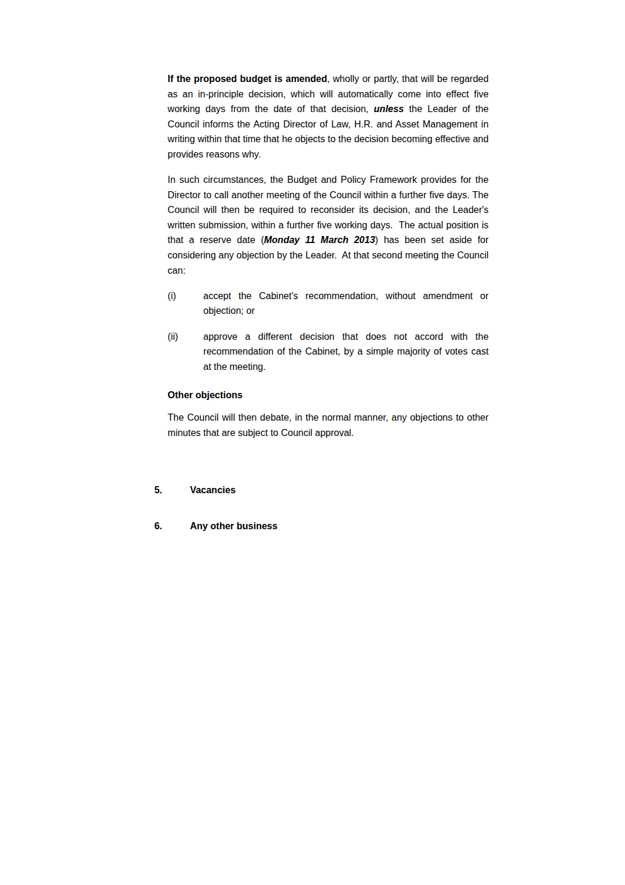If the proposed budget is amended, wholly or partly, that will be regarded as an in-principle decision, which will automatically come into effect five working days from the date of that decision, unless the Leader of the Council informs the Acting Director of Law, H.R. and Asset Management in writing within that time that he objects to the decision becoming effective and provides reasons why.
In such circumstances, the Budget and Policy Framework provides for the Director to call another meeting of the Council within a further five days. The Council will then be required to reconsider its decision, and the Leader's written submission, within a further five working days. The actual position is that a reserve date (Monday 11 March 2013) has been set aside for considering any objection by the Leader. At that second meeting the Council can:
(i) accept the Cabinet's recommendation, without amendment or objection; or
(ii) approve a different decision that does not accord with the recommendation of the Cabinet, by a simple majority of votes cast at the meeting.
Other objections
The Council will then debate, in the normal manner, any objections to other minutes that are subject to Council approval.
5. Vacancies
6. Any other business